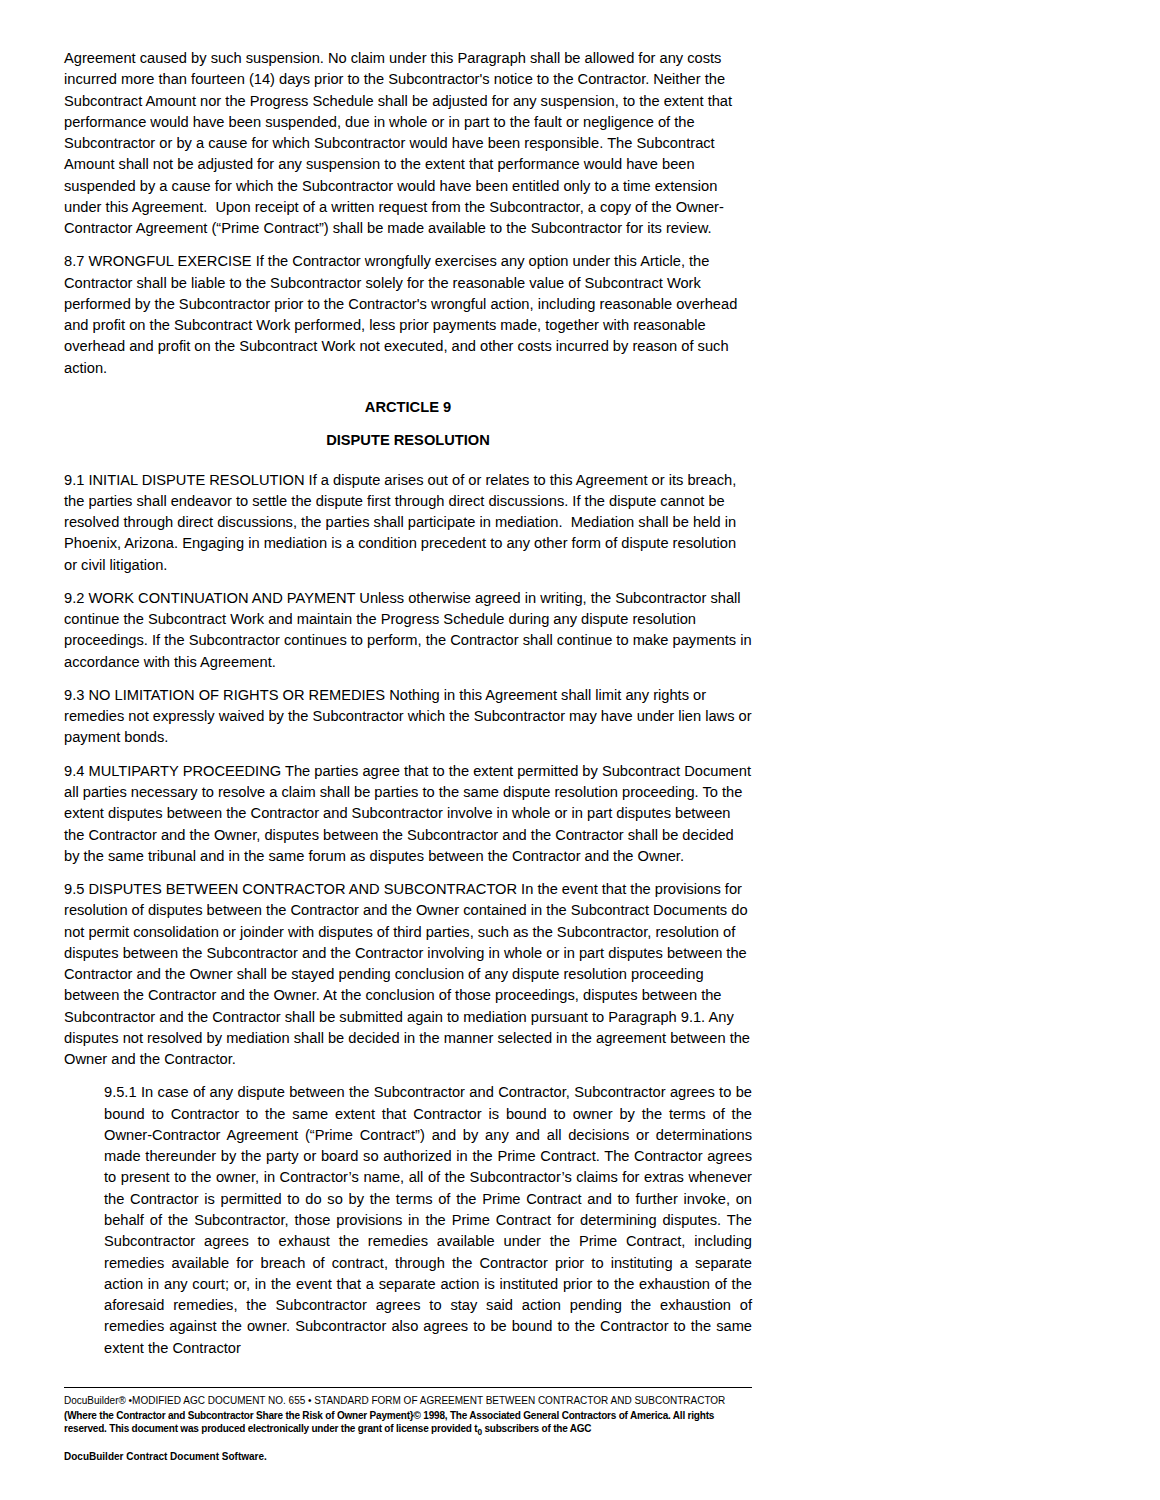Agreement caused by such suspension. No claim under this Paragraph shall be allowed for any costs incurred more than fourteen (14) days prior to the Subcontractor's notice to the Contractor. Neither the Subcontract Amount nor the Progress Schedule shall be adjusted for any suspension, to the extent that performance would have been suspended, due in whole or in part to the fault or negligence of the Subcontractor or by a cause for which Subcontractor would have been responsible. The Subcontract Amount shall not be adjusted for any suspension to the extent that performance would have been suspended by a cause for which the Subcontractor would have been entitled only to a time extension under this Agreement. Upon receipt of a written request from the Subcontractor, a copy of the Owner-Contractor Agreement (“Prime Contract”) shall be made available to the Subcontractor for its review.
8.7 WRONGFUL EXERCISE If the Contractor wrongfully exercises any option under this Article, the Contractor shall be liable to the Subcontractor solely for the reasonable value of Subcontract Work performed by the Subcontractor prior to the Contractor's wrongful action, including reasonable overhead and profit on the Subcontract Work performed, less prior payments made, together with reasonable overhead and profit on the Subcontract Work not executed, and other costs incurred by reason of such action.
ARCTICLE 9
DISPUTE RESOLUTION
9.1 INITIAL DISPUTE RESOLUTION If a dispute arises out of or relates to this Agreement or its breach, the parties shall endeavor to settle the dispute first through direct discussions. If the dispute cannot be resolved through direct discussions, the parties shall participate in mediation. Mediation shall be held in Phoenix, Arizona. Engaging in mediation is a condition precedent to any other form of dispute resolution or civil litigation.
9.2 WORK CONTINUATION AND PAYMENT Unless otherwise agreed in writing, the Subcontractor shall continue the Subcontract Work and maintain the Progress Schedule during any dispute resolution proceedings. If the Subcontractor continues to perform, the Contractor shall continue to make payments in accordance with this Agreement.
9.3 NO LIMITATION OF RIGHTS OR REMEDIES Nothing in this Agreement shall limit any rights or remedies not expressly waived by the Subcontractor which the Subcontractor may have under lien laws or payment bonds.
9.4 MULTIPARTY PROCEEDING The parties agree that to the extent permitted by Subcontract Document all parties necessary to resolve a claim shall be parties to the same dispute resolution proceeding. To the extent disputes between the Contractor and Subcontractor involve in whole or in part disputes between the Contractor and the Owner, disputes between the Subcontractor and the Contractor shall be decided by the same tribunal and in the same forum as disputes between the Contractor and the Owner.
9.5 DISPUTES BETWEEN CONTRACTOR AND SUBCONTRACTOR In the event that the provisions for resolution of disputes between the Contractor and the Owner contained in the Subcontract Documents do not permit consolidation or joinder with disputes of third parties, such as the Subcontractor, resolution of disputes between the Subcontractor and the Contractor involving in whole or in part disputes between the Contractor and the Owner shall be stayed pending conclusion of any dispute resolution proceeding between the Contractor and the Owner. At the conclusion of those proceedings, disputes between the Subcontractor and the Contractor shall be submitted again to mediation pursuant to Paragraph 9.1. Any disputes not resolved by mediation shall be decided in the manner selected in the agreement between the Owner and the Contractor.
9.5.1 In case of any dispute between the Subcontractor and Contractor, Subcontractor agrees to be bound to Contractor to the same extent that Contractor is bound to owner by the terms of the Owner-Contractor Agreement (“Prime Contract”) and by any and all decisions or determinations made thereunder by the party or board so authorized in the Prime Contract. The Contractor agrees to present to the owner, in Contractor’s name, all of the Subcontractor’s claims for extras whenever the Contractor is permitted to do so by the terms of the Prime Contract and to further invoke, on behalf of the Subcontractor, those provisions in the Prime Contract for determining disputes. The Subcontractor agrees to exhaust the remedies available under the Prime Contract, including remedies available for breach of contract, through the Contractor prior to instituting a separate action in any court; or, in the event that a separate action is instituted prior to the exhaustion of the aforesaid remedies, the Subcontractor agrees to stay said action pending the exhaustion of remedies against the owner. Subcontractor also agrees to be bound to the Contractor to the same extent the Contractor
DocuBuilder® •MODIFIED AGC DOCUMENT NO. 655 • STANDARD FORM OF AGREEMENT BETWEEN CONTRACTOR AND SUBCONTRACTOR
(Where the Contractor and Subcontractor Share the Risk of Owner Payment}© 1998, The Associated General Contractors of America. All rights reserved. This document was produced electronically under the grant of license provided t0 subscribers of the AGC
DocuBuilder Contract Document Software.